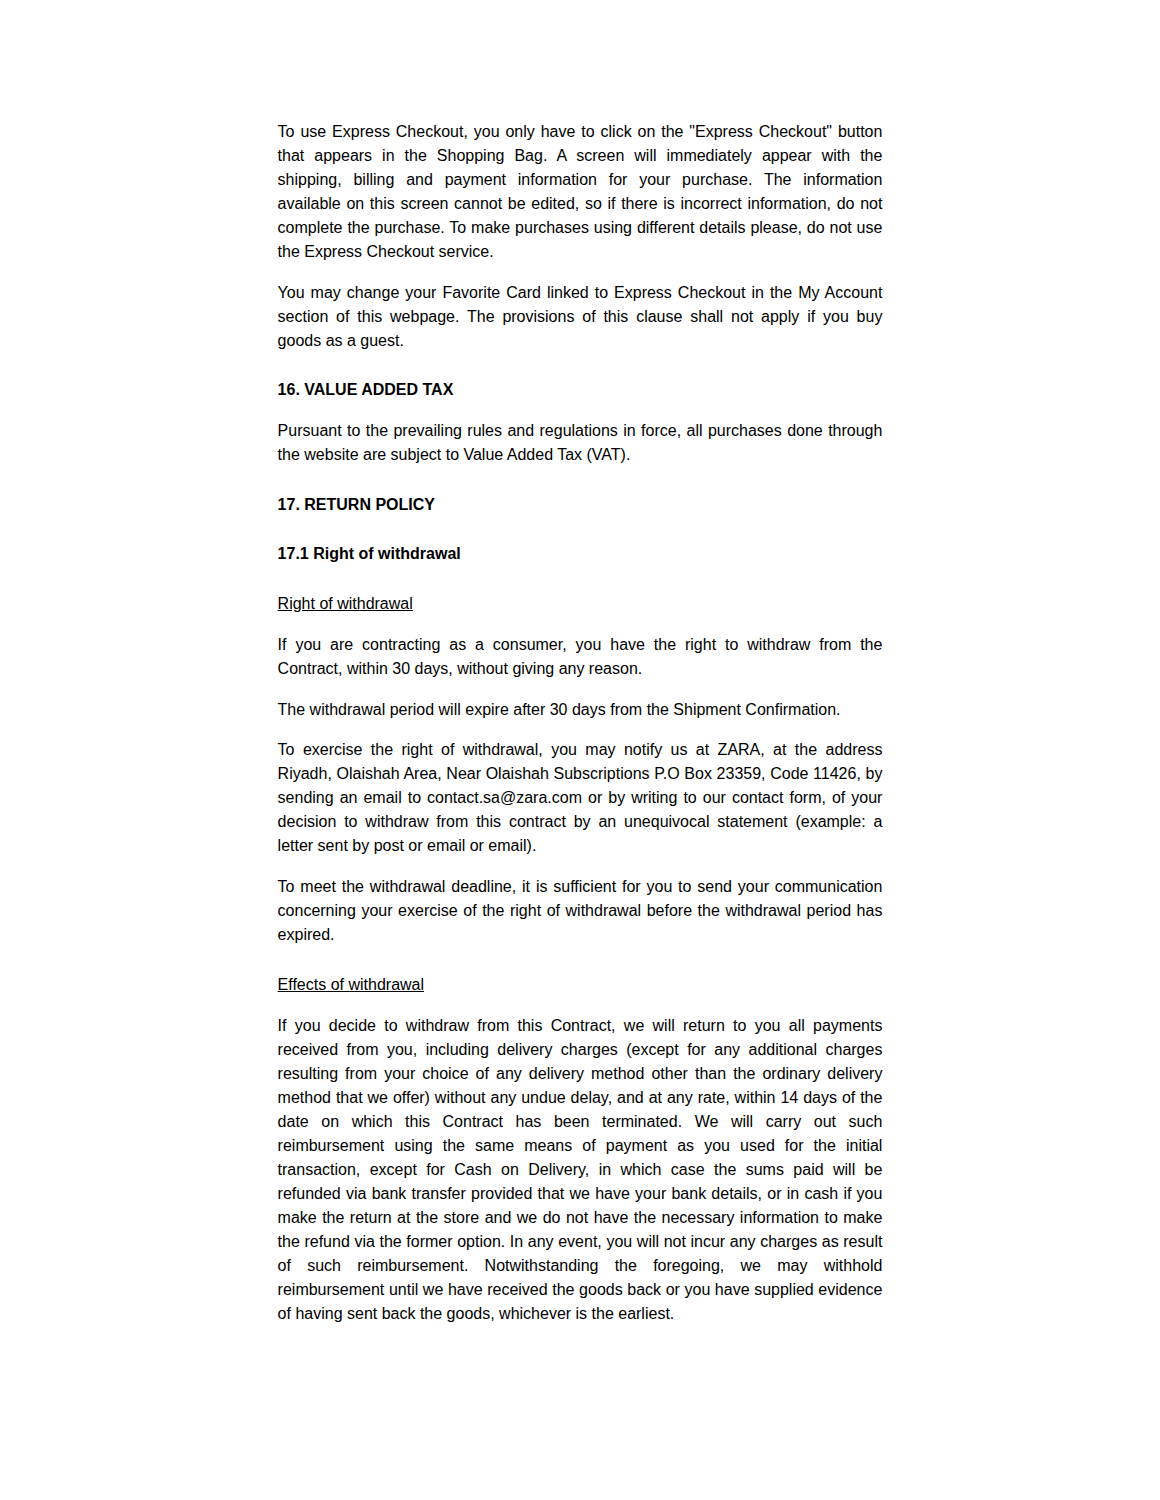To use Express Checkout, you only have to click on the "Express Checkout" button that appears in the Shopping Bag. A screen will immediately appear with the shipping, billing and payment information for your purchase. The information available on this screen cannot be edited, so if there is incorrect information, do not complete the purchase. To make purchases using different details please, do not use the Express Checkout service.
You may change your Favorite Card linked to Express Checkout in the My Account section of this webpage. The provisions of this clause shall not apply if you buy goods as a guest.
16. VALUE ADDED TAX
Pursuant to the prevailing rules and regulations in force, all purchases done through the website are subject to Value Added Tax (VAT).
17. RETURN POLICY
17.1 Right of withdrawal
Right of withdrawal
If you are contracting as a consumer, you have the right to withdraw from the Contract, within 30 days, without giving any reason.
The withdrawal period will expire after 30 days from the Shipment Confirmation.
To exercise the right of withdrawal, you may notify us at ZARA, at the address Riyadh, Olaishah Area, Near Olaishah Subscriptions P.O Box 23359, Code 11426, by sending an email to contact.sa@zara.com or by writing to our contact form, of your decision to withdraw from this contract by an unequivocal statement (example: a letter sent by post or email or email).
To meet the withdrawal deadline, it is sufficient for you to send your communication concerning your exercise of the right of withdrawal before the withdrawal period has expired.
Effects of withdrawal
If you decide to withdraw from this Contract, we will return to you all payments received from you, including delivery charges (except for any additional charges resulting from your choice of any delivery method other than the ordinary delivery method that we offer) without any undue delay, and at any rate, within 14 days of the date on which this Contract has been terminated. We will carry out such reimbursement using the same means of payment as you used for the initial transaction, except for Cash on Delivery, in which case the sums paid will be refunded via bank transfer provided that we have your bank details, or in cash if you make the return at the store and we do not have the necessary information to make the refund via the former option. In any event, you will not incur any charges as result of such reimbursement. Notwithstanding the foregoing, we may withhold reimbursement until we have received the goods back or you have supplied evidence of having sent back the goods, whichever is the earliest.